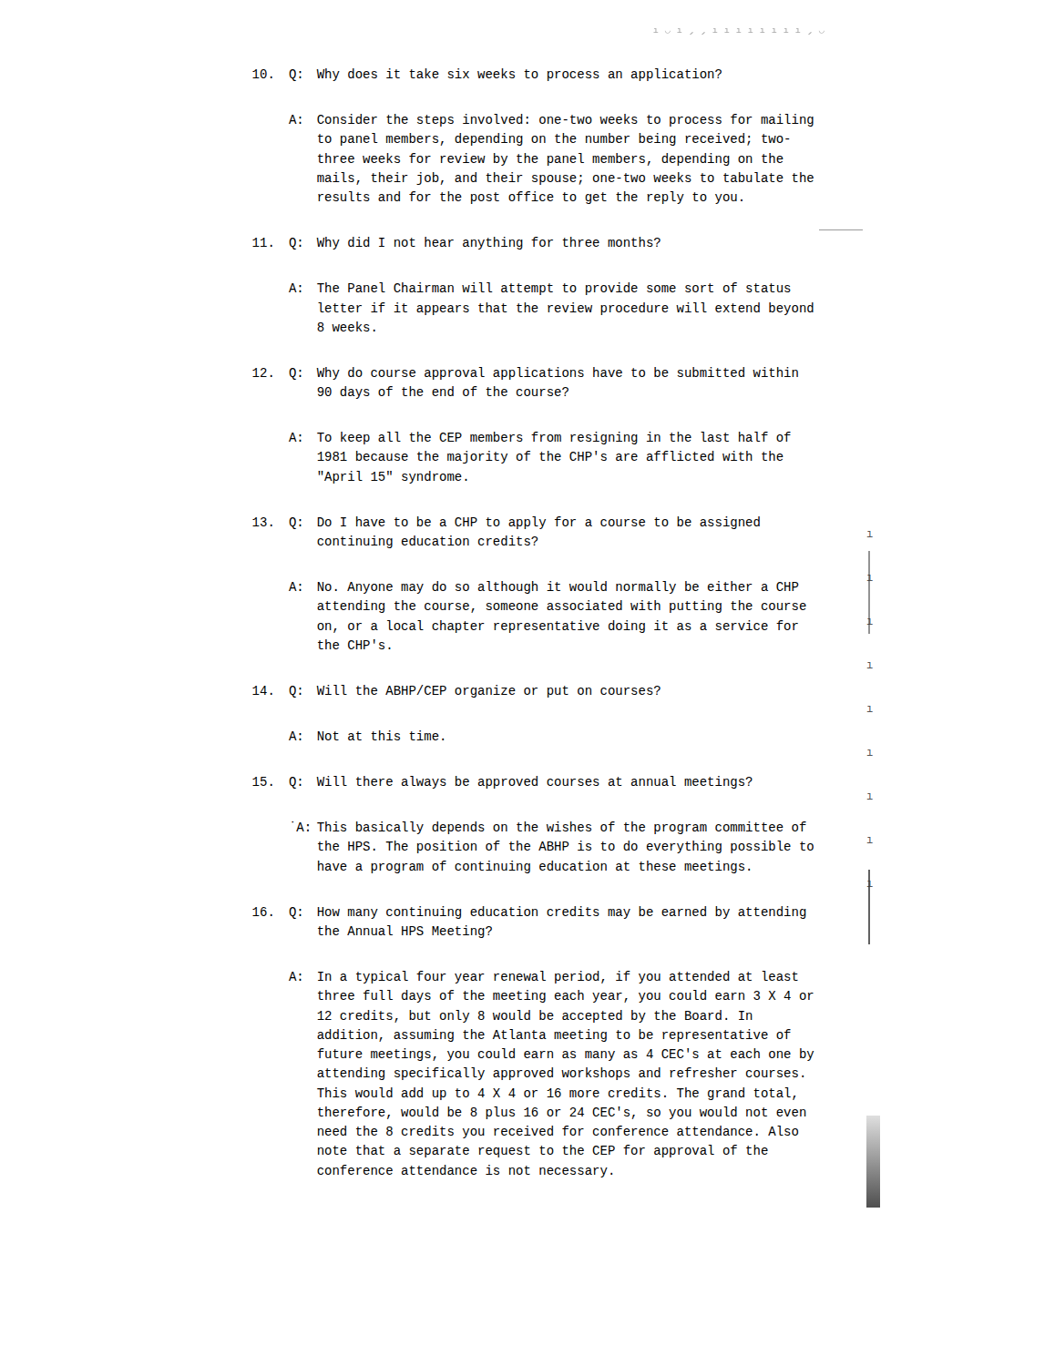ı ◡ ı ⸝ ⸝ ı ı ı ı ı ı ı ı ⸝ ◡
10.
Q:
Why does it take six weeks to process an application?
A:
Consider the steps involved: one-two weeks to process for mailing to panel members, depending on the number being received; two-three weeks for review by the panel members, depending on the mails, their job, and their spouse; one-two weeks to tabulate the results and for the post office to get the reply to you.
11.
Q:
Why did I not hear anything for three months?
A:
The Panel Chairman will attempt to provide some sort of status letter if it appears that the review procedure will extend beyond 8 weeks.
12.
Q:
Why do course approval applications have to be submitted within 90 days of the end of the course?
A:
To keep all the CEP members from resigning in the last half of 1981 because the majority of the CHP's are afflicted with the "April 15" syndrome.
13.
Q:
Do I have to be a CHP to apply for a course to be assigned continuing education credits?
A:
No. Anyone may do so although it would normally be either a CHP attending the course, someone associated with putting the course on, or a local chapter representative doing it as a service for the CHP's.
14.
Q:
Will the ABHP/CEP organize or put on courses?
A:
Not at this time.
15.
Q:
Will there always be approved courses at annual meetings?
˙A:
This basically depends on the wishes of the program committee of the HPS. The position of the ABHP is to do everything possible to have a program of continuing education at these meetings.
16.
Q:
How many continuing education credits may be earned by attending the Annual HPS Meeting?
A:
In a typical four year renewal period, if you attended at least three full days of the meeting each year, you could earn 3 X 4 or 12 credits, but only 8 would be accepted by the Board. In addition, assuming the Atlanta meeting to be representative of future meetings, you could earn as many as 4 CEC's at each one by attending specifically approved workshops and refresher courses. This would add up to 4 X 4 or 16 more credits. The grand total, therefore, would be 8 plus 16 or 24 CEC's, so you would not even need the 8 credits you received for conference attendance. Also note that a separate request to the CEP for approval of the conference attendance is not necessary.
ı
ı
ı
ı
ı
ı
ı
ı
ı